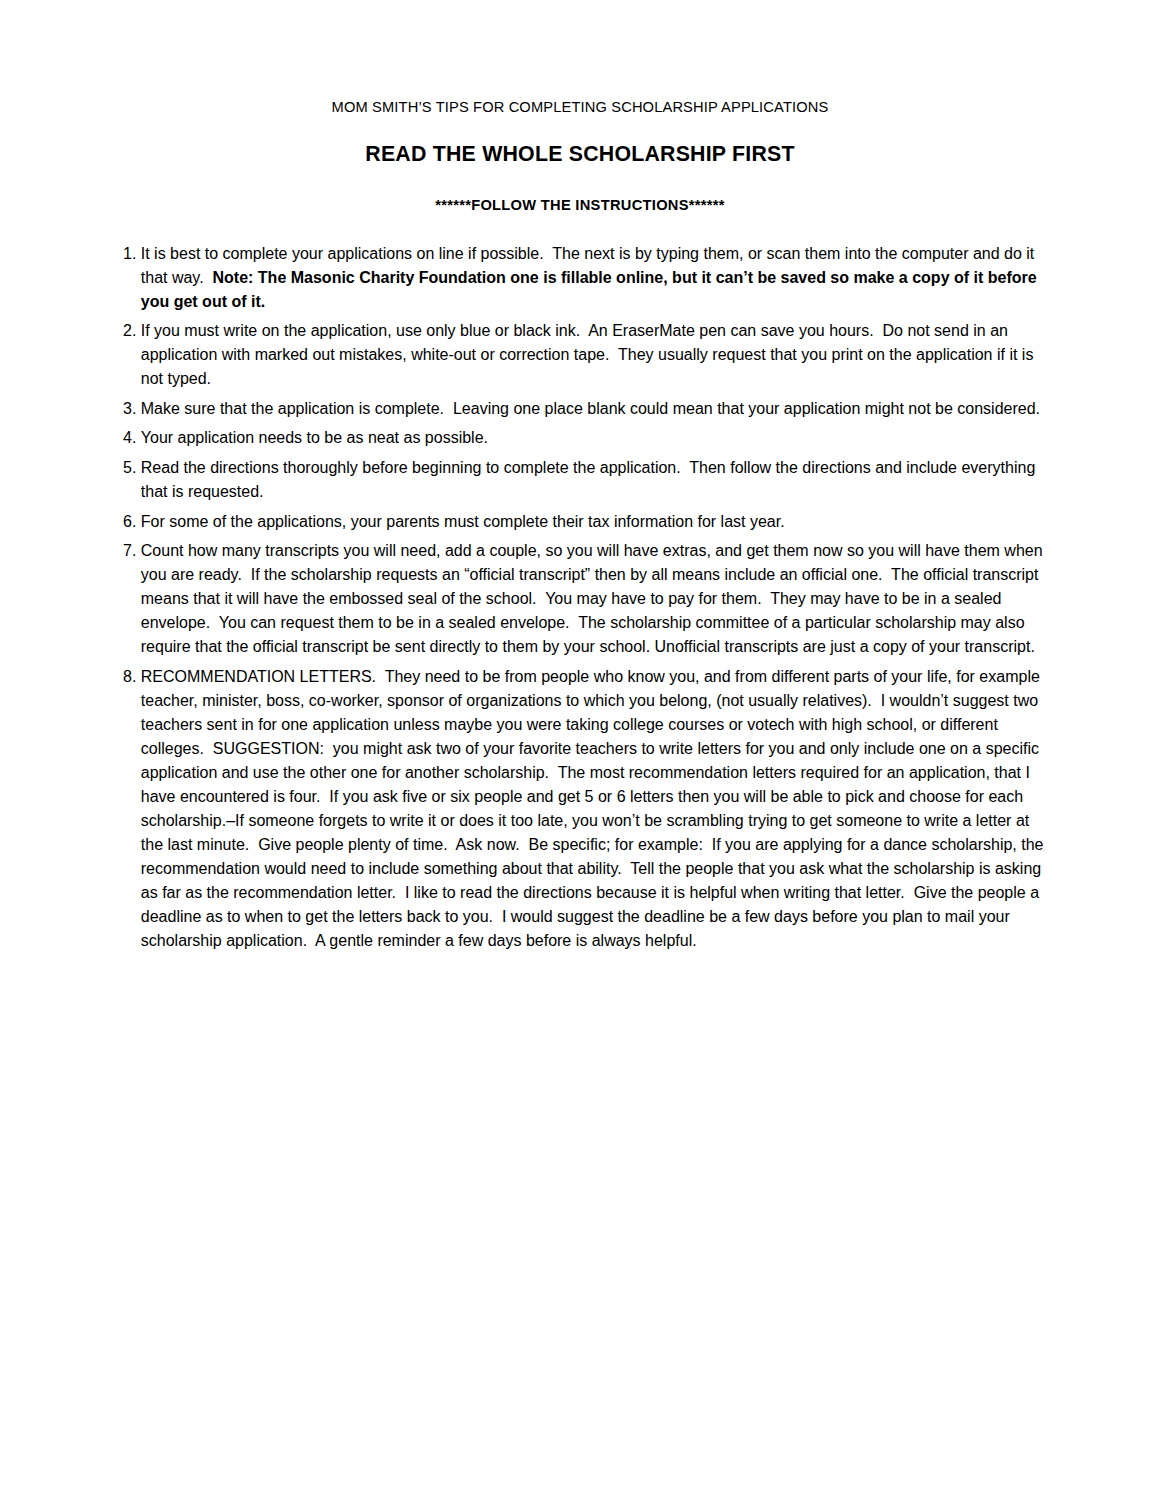MOM SMITH’S TIPS FOR COMPLETING SCHOLARSHIP APPLICATIONS
READ THE WHOLE SCHOLARSHIP FIRST
******FOLLOW THE INSTRUCTIONS******
It is best to complete your applications on line if possible. The next is by typing them, or scan them into the computer and do it that way. Note: The Masonic Charity Foundation one is fillable online, but it can’t be saved so make a copy of it before you get out of it.
If you must write on the application, use only blue or black ink. An EraserMate pen can save you hours. Do not send in an application with marked out mistakes, white-out or correction tape. They usually request that you print on the application if it is not typed.
Make sure that the application is complete. Leaving one place blank could mean that your application might not be considered.
Your application needs to be as neat as possible.
Read the directions thoroughly before beginning to complete the application. Then follow the directions and include everything that is requested.
For some of the applications, your parents must complete their tax information for last year.
Count how many transcripts you will need, add a couple, so you will have extras, and get them now so you will have them when you are ready. If the scholarship requests an “official transcript” then by all means include an official one. The official transcript means that it will have the embossed seal of the school. You may have to pay for them. They may have to be in a sealed envelope. You can request them to be in a sealed envelope. The scholarship committee of a particular scholarship may also require that the official transcript be sent directly to them by your school. Unofficial transcripts are just a copy of your transcript.
RECOMMENDATION LETTERS. They need to be from people who know you, and from different parts of your life, for example teacher, minister, boss, co-worker, sponsor of organizations to which you belong, (not usually relatives). I wouldn’t suggest two teachers sent in for one application unless maybe you were taking college courses or votech with high school, or different colleges. SUGGESTION: you might ask two of your favorite teachers to write letters for you and only include one on a specific application and use the other one for another scholarship. The most recommendation letters required for an application, that I have encountered is four. If you ask five or six people and get 5 or 6 letters then you will be able to pick and choose for each scholarship.–If someone forgets to write it or does it too late, you won’t be scrambling trying to get someone to write a letter at the last minute. Give people plenty of time. Ask now. Be specific; for example: If you are applying for a dance scholarship, the recommendation would need to include something about that ability. Tell the people that you ask what the scholarship is asking as far as the recommendation letter. I like to read the directions because it is helpful when writing that letter. Give the people a deadline as to when to get the letters back to you. I would suggest the deadline be a few days before you plan to mail your scholarship application. A gentle reminder a few days before is always helpful.